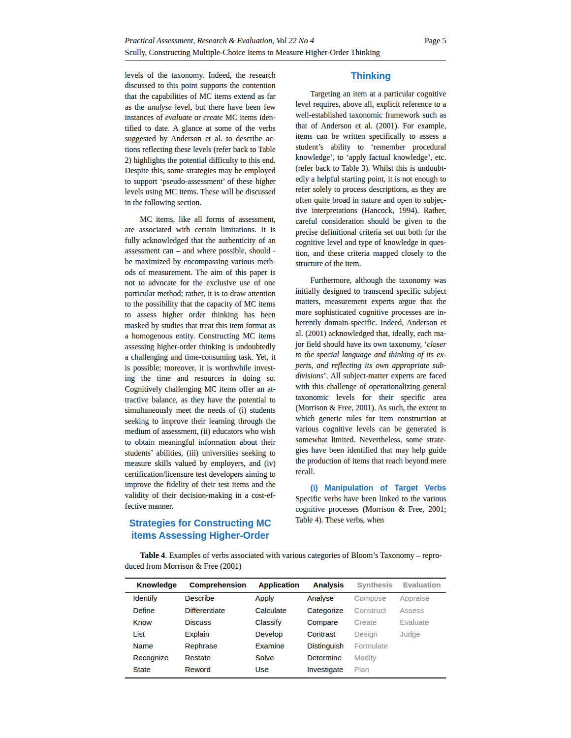Practical Assessment, Research & Evaluation, Vol 22 No 4
Page 5
Scully, Constructing Multiple-Choice Items to Measure Higher-Order Thinking
levels of the taxonomy. Indeed, the research discussed to this point supports the contention that the capabilities of MC items extend as far as the analyse level, but there have been few instances of evaluate or create MC items identified to date. A glance at some of the verbs suggested by Anderson et al. to describe actions reflecting these levels (refer back to Table 2) highlights the potential difficulty to this end. Despite this, some strategies may be employed to support ‘pseudo-assessment’ of these higher levels using MC items. These will be discussed in the following section.
MC items, like all forms of assessment, are associated with certain limitations. It is fully acknowledged that the authenticity of an assessment can – and where possible, should - be maximized by encompassing various methods of measurement. The aim of this paper is not to advocate for the exclusive use of one particular method; rather, it is to draw attention to the possibility that the capacity of MC items to assess higher order thinking has been masked by studies that treat this item format as a homogenous entity. Constructing MC items assessing higher-order thinking is undoubtedly a challenging and time-consuming task. Yet, it is possible; moreover, it is worthwhile investing the time and resources in doing so. Cognitively challenging MC items offer an attractive balance, as they have the potential to simultaneously meet the needs of (i) students seeking to improve their learning through the medium of assessment, (ii) educators who wish to obtain meaningful information about their students’ abilities, (iii) universities seeking to measure skills valued by employers, and (iv) certification/licensure test developers aiming to improve the fidelity of their test items and the validity of their decision-making in a cost-effective manner.
Strategies for Constructing MC items Assessing Higher-Order Thinking
Targeting an item at a particular cognitive level requires, above all, explicit reference to a well-established taxonomic framework such as that of Anderson et al. (2001). For example, items can be written specifically to assess a student’s ability to ‘remember procedural knowledge’, to ‘apply factual knowledge’, etc. (refer back to Table 3). Whilst this is undoubtedly a helpful starting point, it is not enough to refer solely to process descriptions, as they are often quite broad in nature and open to subjective interpretations (Hancock, 1994). Rather, careful consideration should be given to the precise definitional criteria set out both for the cognitive level and type of knowledge in question, and these criteria mapped closely to the structure of the item.
Furthermore, although the taxonomy was initially designed to transcend specific subject matters, measurement experts argue that the more sophisticated cognitive processes are inherently domain-specific. Indeed, Anderson et al. (2001) acknowledged that, ideally, each major field should have its own taxonomy, ‘closer to the special language and thinking of its experts, and reflecting its own appropriate sub-divisions’. All subject-matter experts are faced with this challenge of operationalizing general taxonomic levels for their specific area (Morrison & Free, 2001). As such, the extent to which generic rules for item construction at various cognitive levels can be generated is somewhat limited. Nevertheless, some strategies have been identified that may help guide the production of items that reach beyond mere recall.
(i) Manipulation of Target Verbs Specific verbs have been linked to the various cognitive processes (Morrison & Free, 2001; Table 4). These verbs, when
Table 4. Examples of verbs associated with various categories of Bloom’s Taxonomy – reproduced from Morrison & Free (2001)
| Knowledge | Comprehension | Application | Analysis | Synthesis | Evaluation |
| --- | --- | --- | --- | --- | --- |
| Identify | Describe | Apply | Analyse | Compose | Appraise |
| Define | Differentiate | Calculate | Categorize | Construct | Assess |
| Know | Discuss | Classify | Compare | Create | Evaluate |
| List | Explain | Develop | Contrast | Design | Judge |
| Name | Rephrase | Examine | Distinguish | Formulate | |
| Recognize | Restate | Solve | Determine | Modify | |
| State | Reword | Use | Investigate | Plan | |